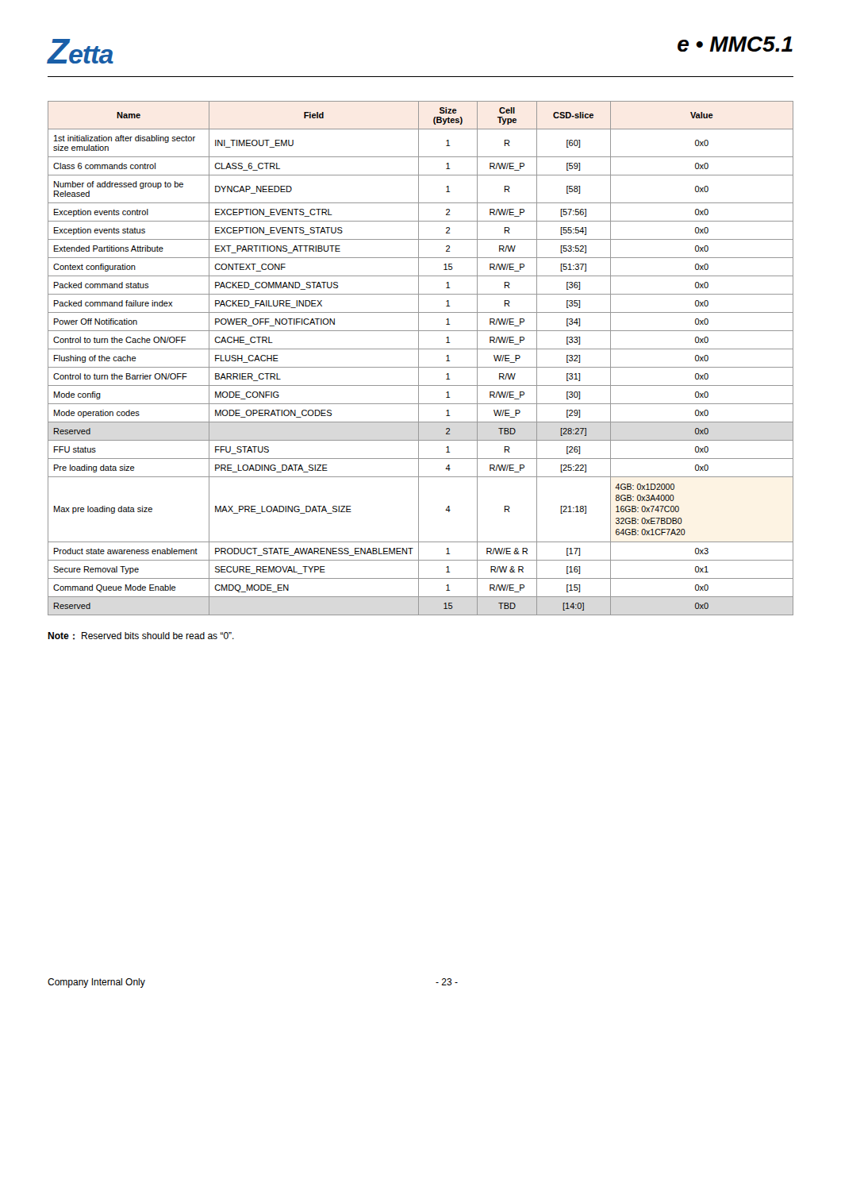Zetta
e • MMC5.1
| Name | Field | Size (Bytes) | Cell Type | CSD-slice | Value |
| --- | --- | --- | --- | --- | --- |
| 1st initialization after disabling sector size emulation | INI_TIMEOUT_EMU | 1 | R | [60] | 0x0 |
| Class 6 commands control | CLASS_6_CTRL | 1 | R/W/E_P | [59] | 0x0 |
| Number of addressed group to be Released | DYNCAP_NEEDED | 1 | R | [58] | 0x0 |
| Exception events control | EXCEPTION_EVENTS_CTRL | 2 | R/W/E_P | [57:56] | 0x0 |
| Exception events status | EXCEPTION_EVENTS_STATUS | 2 | R | [55:54] | 0x0 |
| Extended Partitions Attribute | EXT_PARTITIONS_ATTRIBUTE | 2 | R/W | [53:52] | 0x0 |
| Context configuration | CONTEXT_CONF | 15 | R/W/E_P | [51:37] | 0x0 |
| Packed command status | PACKED_COMMAND_STATUS | 1 | R | [36] | 0x0 |
| Packed command failure index | PACKED_FAILURE_INDEX | 1 | R | [35] | 0x0 |
| Power Off Notification | POWER_OFF_NOTIFICATION | 1 | R/W/E_P | [34] | 0x0 |
| Control to turn the Cache ON/OFF | CACHE_CTRL | 1 | R/W/E_P | [33] | 0x0 |
| Flushing of the cache | FLUSH_CACHE | 1 | W/E_P | [32] | 0x0 |
| Control to turn the Barrier ON/OFF | BARRIER_CTRL | 1 | R/W | [31] | 0x0 |
| Mode config | MODE_CONFIG | 1 | R/W/E_P | [30] | 0x0 |
| Mode operation codes | MODE_OPERATION_CODES | 1 | W/E_P | [29] | 0x0 |
| Reserved | | 2 | TBD | [28:27] | 0x0 |
| FFU status | FFU_STATUS | 1 | R | [26] | 0x0 |
| Pre loading data size | PRE_LOADING_DATA_SIZE | 4 | R/W/E_P | [25:22] | 0x0 |
| Max pre loading data size | MAX_PRE_LOADING_DATA_SIZE | 4 | R | [21:18] | 4GB: 0x1D2000 8GB: 0x3A4000 16GB: 0x747C00 32GB: 0xE7BDB0 64GB: 0x1CF7A20 |
| Product state awareness enablement | PRODUCT_STATE_AWARENESS_ENABLEMENT | 1 | R/W/E & R | [17] | 0x3 |
| Secure Removal Type | SECURE_REMOVAL_TYPE | 1 | R/W & R | [16] | 0x1 |
| Command Queue Mode Enable | CMDQ_MODE_EN | 1 | R/W/E_P | [15] | 0x0 |
| Reserved | | 15 | TBD | [14:0] | 0x0 |
Note： Reserved bits should be read as “0”.
Company Internal Only
- 23 -